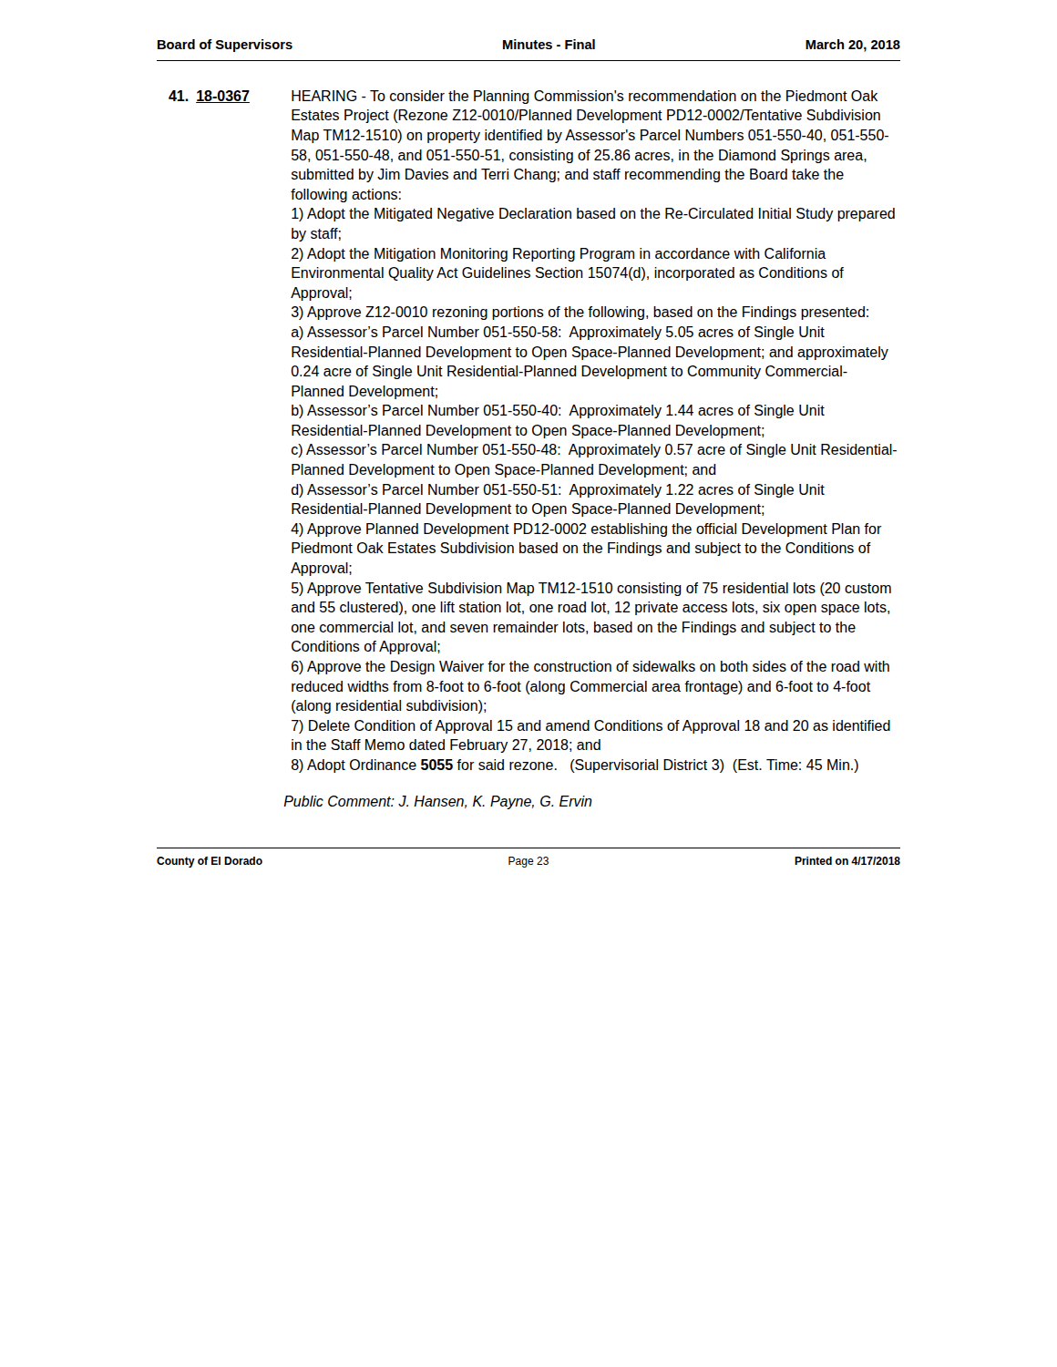Board of Supervisors
Minutes - Final
March 20, 2018
41.
18-0367
HEARING - To consider the Planning Commission's recommendation on the Piedmont Oak Estates Project (Rezone Z12-0010/Planned Development PD12-0002/Tentative Subdivision Map TM12-1510) on property identified by Assessor's Parcel Numbers 051-550-40, 051-550-58, 051-550-48, and 051-550-51, consisting of 25.86 acres, in the Diamond Springs area, submitted by Jim Davies and Terri Chang; and staff recommending the Board take the following actions:
1) Adopt the Mitigated Negative Declaration based on the Re-Circulated Initial Study prepared by staff;
2) Adopt the Mitigation Monitoring Reporting Program in accordance with California Environmental Quality Act Guidelines Section 15074(d), incorporated as Conditions of Approval;
3) Approve Z12-0010 rezoning portions of the following, based on the Findings presented:
a) Assessor’s Parcel Number 051-550-58: Approximately 5.05 acres of Single Unit Residential-Planned Development to Open Space-Planned Development; and approximately 0.24 acre of Single Unit Residential-Planned Development to Community Commercial-Planned Development;
b) Assessor’s Parcel Number 051-550-40: Approximately 1.44 acres of Single Unit Residential-Planned Development to Open Space-Planned Development;
c) Assessor’s Parcel Number 051-550-48: Approximately 0.57 acre of Single Unit Residential-Planned Development to Open Space-Planned Development; and
d) Assessor’s Parcel Number 051-550-51: Approximately 1.22 acres of Single Unit Residential-Planned Development to Open Space-Planned Development;
4) Approve Planned Development PD12-0002 establishing the official Development Plan for Piedmont Oak Estates Subdivision based on the Findings and subject to the Conditions of Approval;
5) Approve Tentative Subdivision Map TM12-1510 consisting of 75 residential lots (20 custom and 55 clustered), one lift station lot, one road lot, 12 private access lots, six open space lots, one commercial lot, and seven remainder lots, based on the Findings and subject to the Conditions of Approval;
6) Approve the Design Waiver for the construction of sidewalks on both sides of the road with reduced widths from 8-foot to 6-foot (along Commercial area frontage) and 6-foot to 4-foot (along residential subdivision);
7) Delete Condition of Approval 15 and amend Conditions of Approval 18 and 20 as identified in the Staff Memo dated February 27, 2018; and
8) Adopt Ordinance 5055 for said rezone. (Supervisorial District 3) (Est. Time: 45 Min.)
Public Comment: J. Hansen, K. Payne, G. Ervin
County of El Dorado
Page 23
Printed on 4/17/2018